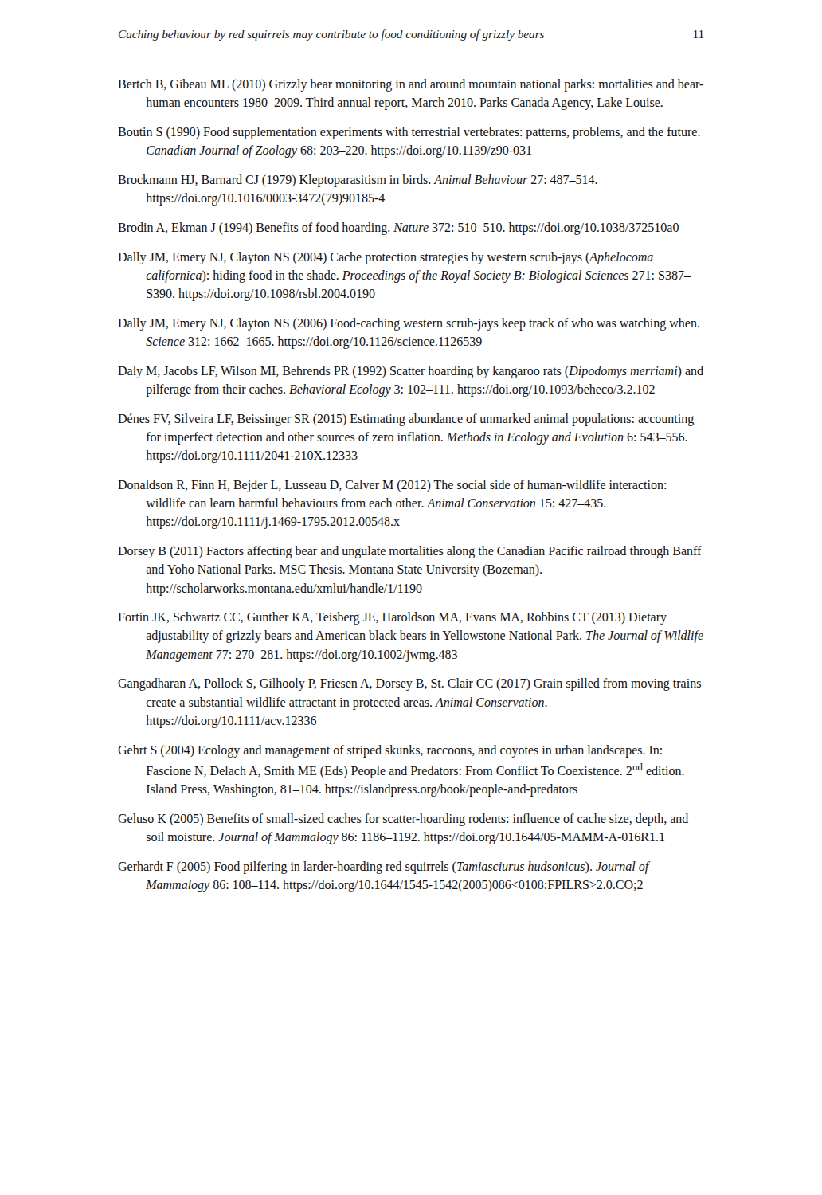Caching behaviour by red squirrels may contribute to food conditioning of grizzly bears 11
Bertch B, Gibeau ML (2010) Grizzly bear monitoring in and around mountain national parks: mortalities and bear-human encounters 1980–2009. Third annual report, March 2010. Parks Canada Agency, Lake Louise.
Boutin S (1990) Food supplementation experiments with terrestrial vertebrates: patterns, problems, and the future. Canadian Journal of Zoology 68: 203–220. https://doi.org/10.1139/z90-031
Brockmann HJ, Barnard CJ (1979) Kleptoparasitism in birds. Animal Behaviour 27: 487–514. https://doi.org/10.1016/0003-3472(79)90185-4
Brodin A, Ekman J (1994) Benefits of food hoarding. Nature 372: 510–510. https://doi.org/10.1038/372510a0
Dally JM, Emery NJ, Clayton NS (2004) Cache protection strategies by western scrub-jays (Aphelocoma californica): hiding food in the shade. Proceedings of the Royal Society B: Biological Sciences 271: S387–S390. https://doi.org/10.1098/rsbl.2004.0190
Dally JM, Emery NJ, Clayton NS (2006) Food-caching western scrub-jays keep track of who was watching when. Science 312: 1662–1665. https://doi.org/10.1126/science.1126539
Daly M, Jacobs LF, Wilson MI, Behrends PR (1992) Scatter hoarding by kangaroo rats (Dipodomys merriami) and pilferage from their caches. Behavioral Ecology 3: 102–111. https://doi.org/10.1093/beheco/3.2.102
Dénes FV, Silveira LF, Beissinger SR (2015) Estimating abundance of unmarked animal populations: accounting for imperfect detection and other sources of zero inflation. Methods in Ecology and Evolution 6: 543–556. https://doi.org/10.1111/2041-210X.12333
Donaldson R, Finn H, Bejder L, Lusseau D, Calver M (2012) The social side of human-wildlife interaction: wildlife can learn harmful behaviours from each other. Animal Conservation 15: 427–435. https://doi.org/10.1111/j.1469-1795.2012.00548.x
Dorsey B (2011) Factors affecting bear and ungulate mortalities along the Canadian Pacific railroad through Banff and Yoho National Parks. MSC Thesis. Montana State University (Bozeman). http://scholarworks.montana.edu/xmlui/handle/1/1190
Fortin JK, Schwartz CC, Gunther KA, Teisberg JE, Haroldson MA, Evans MA, Robbins CT (2013) Dietary adjustability of grizzly bears and American black bears in Yellowstone National Park. The Journal of Wildlife Management 77: 270–281. https://doi.org/10.1002/jwmg.483
Gangadharan A, Pollock S, Gilhooly P, Friesen A, Dorsey B, St. Clair CC (2017) Grain spilled from moving trains create a substantial wildlife attractant in protected areas. Animal Conservation. https://doi.org/10.1111/acv.12336
Gehrt S (2004) Ecology and management of striped skunks, raccoons, and coyotes in urban landscapes. In: Fascione N, Delach A, Smith ME (Eds) People and Predators: From Conflict To Coexistence. 2nd edition. Island Press, Washington, 81–104. https://islandpress.org/book/people-and-predators
Geluso K (2005) Benefits of small-sized caches for scatter-hoarding rodents: influence of cache size, depth, and soil moisture. Journal of Mammalogy 86: 1186–1192. https://doi.org/10.1644/05-MAMM-A-016R1.1
Gerhardt F (2005) Food pilfering in larder-hoarding red squirrels (Tamiasciurus hudsonicus). Journal of Mammalogy 86: 108–114. https://doi.org/10.1644/1545-1542(2005)086<0108:FPILRS>2.0.CO;2